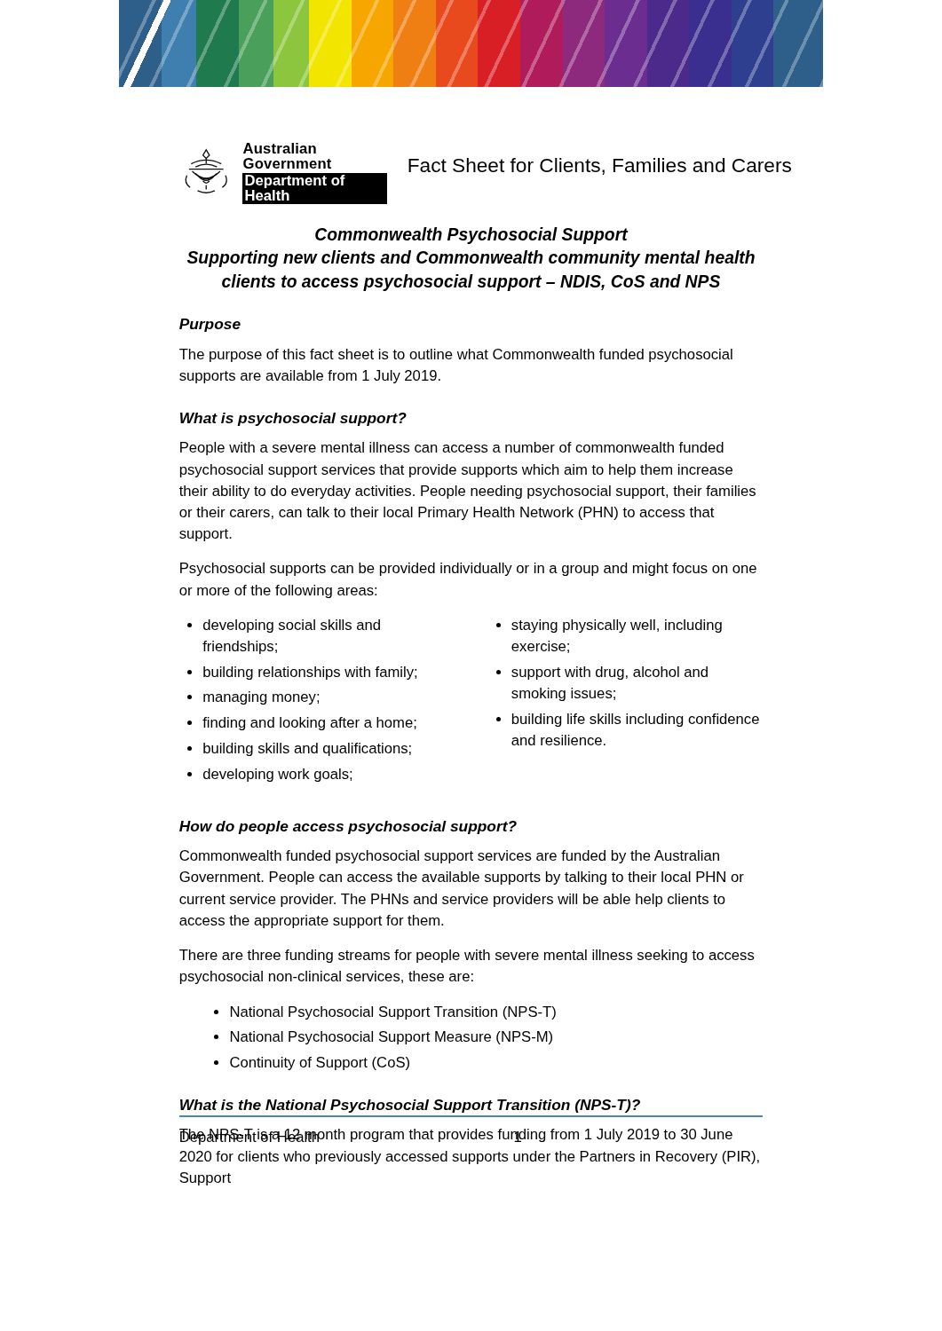Australian Government
Department of Health
Fact Sheet for Clients, Families and Carers
Commonwealth Psychosocial Support
Supporting new clients and Commonwealth community mental health
clients to access psychosocial support – NDIS, CoS and NPS
Purpose
The purpose of this fact sheet is to outline what Commonwealth funded psychosocial supports are available from 1 July 2019.
What is psychosocial support?
People with a severe mental illness can access a number of commonwealth funded psychosocial support services that provide supports which aim to help them increase their ability to do everyday activities. People needing psychosocial support, their families or their carers, can talk to their local Primary Health Network (PHN) to access that support.
Psychosocial supports can be provided individually or in a group and might focus on one or more of the following areas:
developing social skills and friendships;
building relationships with family;
managing money;
finding and looking after a home;
building skills and qualifications;
developing work goals;
staying physically well, including exercise;
support with drug, alcohol and smoking issues;
building life skills including confidence and resilience.
How do people access psychosocial support?
Commonwealth funded psychosocial support services are funded by the Australian Government. People can access the available supports by talking to their local PHN or current service provider. The PHNs and service providers will be able help clients to access the appropriate support for them.
There are three funding streams for people with severe mental illness seeking to access psychosocial non-clinical services, these are:
National Psychosocial Support Transition (NPS-T)
National Psychosocial Support Measure (NPS-M)
Continuity of Support (CoS)
What is the National Psychosocial Support Transition (NPS-T)?
The NPS-T is a 12 month program that provides funding from 1 July 2019 to 30 June 2020 for clients who previously accessed supports under the Partners in Recovery (PIR), Support
Department of Health
1